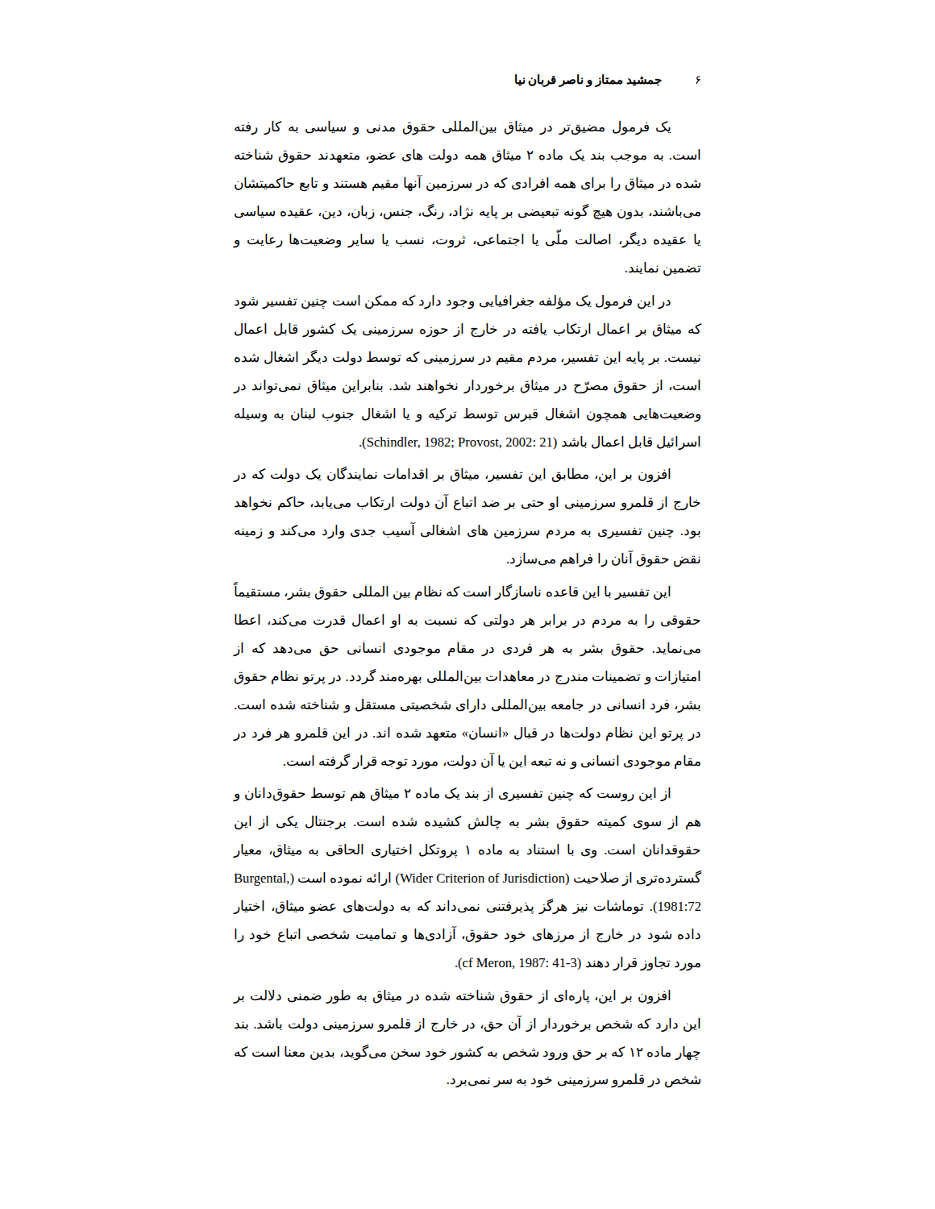۶ جمشید ممتاز و ناصر قربان نیا
یک فرمول مضیق‌تر در میثاق بین‌المللی حقوق مدنی و سیاسی به کار رفته است. به موجب بند یک ماده ۲ میثاق همه دولت های عضو، متعهدند حقوق شناخته شده در میثاق را برای همه افرادی که در سرزمین آنها مقیم هستند و تابع حاکمیتشان می‌باشند، بدون هیچ گونه تبعیضی بر پایه نژاد، رنگ، جنس، زبان، دین، عقیده سیاسی یا عقیده دیگر، اصالت ملّی یا اجتماعی، ثروت، نسب یا سایر وضعیت‌ها رعایت و تضمین نمایند.
در این فرمول یک مؤلفه جغرافیایی وجود دارد که ممکن است چنین تفسیر شود که میثاق بر اعمال ارتکاب یافته در خارج از حوزه سرزمینی یک کشور قابل اعمال نیست. بر پایه این تفسیر، مردم مقیم در سرزمینی که توسط دولت دیگر اشغال شده است، از حقوق مصرّح در میثاق برخوردار نخواهند شد. بنابراین میثاق نمی‌تواند در وضعیت‌هایی همچون اشغال قبرس توسط ترکیه و یا اشغال جنوب لبنان به وسیله اسرائیل قابل اعمال باشد (Schindler, 1982; Provost, 2002: 21).
افزون بر این، مطابق این تفسیر، میثاق بر اقدامات نمایندگان یک دولت که در خارج از قلمرو سرزمینی او حتی بر ضد اتباع آن دولت ارتکاب می‌یابد، حاکم نخواهد بود. چنین تفسیری به مردم سرزمین های اشغالی آسیب جدی وارد می‌کند و زمینه نقض حقوق آنان را فراهم می‌سازد.
این تفسیر با این قاعده ناسازگار است که نظام بین المللی حقوق بشر، مستقیماً حقوقی را به مردم در برابر هر دولتی که نسبت به او اعمال قدرت می‌کند، اعطا می‌نماید. حقوق بشر به هر فردی در مقام موجودی انسانی حق می‌دهد که از امتیازات و تضمینات مندرج در معاهدات بین‌المللی بهره‌مند گردد. در پرتو نظام حقوق بشر، فرد انسانی در جامعه بین‌المللی دارای شخصیتی مستقل و شناخته شده است. در پرتو این نظام دولت‌ها در قبال «انسان» متعهد شده اند. در این قلمرو هر فرد در مقام موجودی انسانی و نه تبعه این یا آن دولت، مورد توجه قرار گرفته است.
از این روست که چنین تفسیری از بند یک ماده ۲ میثاق هم توسط حقوق‌دانان و هم از سوی کمیته حقوق بشر به چالش کشیده شده است. برجنتال یکی از این حقوقدانان است. وی با استناد به ماده ۱ پروتکل اختیاری الحاقی به میثاق، معیار گسترده‌تری از صلاحیت (Wider Criterion of Jurisdiction) ارائه نموده است (Burgental, 1981:72). توماشات نیز هرگز پذیرفتنی نمی‌داند که به دولت‌های عضو میثاق، اختیار داده شود در خارج از مرزهای خود حقوق، آزادی‌ها و تمامیت شخصی اتباع خود را مورد تجاوز قرار دهند (cf Meron, 1987: 41-3).
افزون بر این، پاره‌ای از حقوق شناخته شده در میثاق به طور ضمنی دلالت بر این دارد که شخص برخوردار از آن حق، در خارج از قلمرو سرزمینی دولت باشد. بند چهار ماده ۱۲ که بر حق ورود شخص به کشور خود سخن می‌گوید، بدین معنا است که شخص در قلمرو سرزمینی خود به سر نمی‌برد.